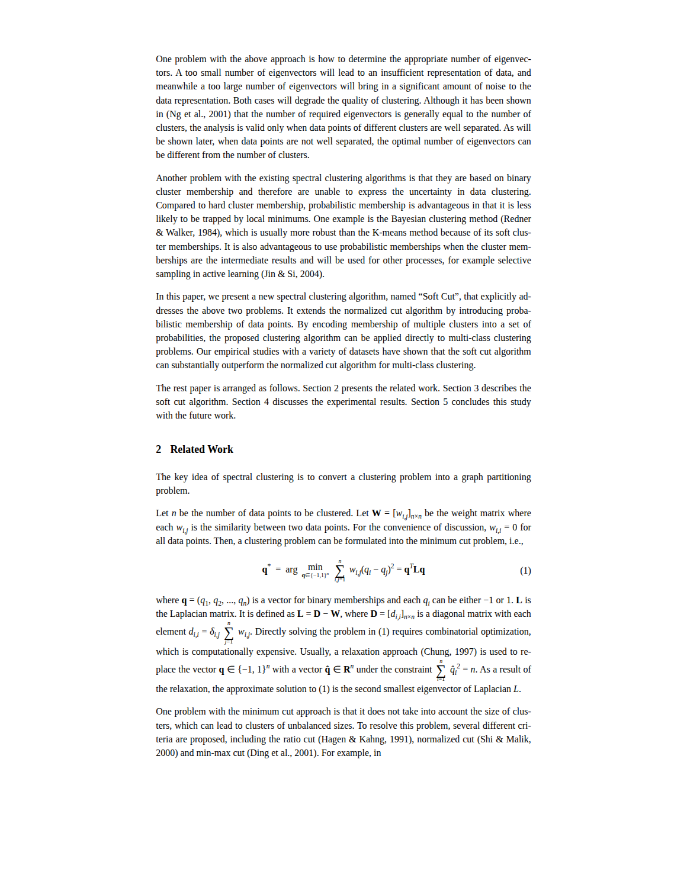One problem with the above approach is how to determine the appropriate number of eigenvectors. A too small number of eigenvectors will lead to an insufficient representation of data, and meanwhile a too large number of eigenvectors will bring in a significant amount of noise to the data representation. Both cases will degrade the quality of clustering. Although it has been shown in (Ng et al., 2001) that the number of required eigenvectors is generally equal to the number of clusters, the analysis is valid only when data points of different clusters are well separated. As will be shown later, when data points are not well separated, the optimal number of eigenvectors can be different from the number of clusters.
Another problem with the existing spectral clustering algorithms is that they are based on binary cluster membership and therefore are unable to express the uncertainty in data clustering. Compared to hard cluster membership, probabilistic membership is advantageous in that it is less likely to be trapped by local minimums. One example is the Bayesian clustering method (Redner & Walker, 1984), which is usually more robust than the K-means method because of its soft cluster memberships. It is also advantageous to use probabilistic memberships when the cluster memberships are the intermediate results and will be used for other processes, for example selective sampling in active learning (Jin & Si, 2004).
In this paper, we present a new spectral clustering algorithm, named “Soft Cut”, that explicitly addresses the above two problems. It extends the normalized cut algorithm by introducing probabilistic membership of data points. By encoding membership of multiple clusters into a set of probabilities, the proposed clustering algorithm can be applied directly to multi-class clustering problems. Our empirical studies with a variety of datasets have shown that the soft cut algorithm can substantially outperform the normalized cut algorithm for multi-class clustering.
The rest paper is arranged as follows. Section 2 presents the related work. Section 3 describes the soft cut algorithm. Section 4 discusses the experimental results. Section 5 concludes this study with the future work.
2 Related Work
The key idea of spectral clustering is to convert a clustering problem into a graph partitioning problem.
Let n be the number of data points to be clustered. Let W = [wi,j]n×n be the weight matrix where each wi,j is the similarity between two data points. For the convenience of discussion, wi,i = 0 for all data points. Then, a clustering problem can be formulated into the minimum cut problem, i.e.,
q* = arg min q∈{−1,1}n n∑i,j=1 wi,j(qi − qj)2 = qTLq (1)
where q = (q1, q2, ..., qn) is a vector for binary memberships and each qi can be either −1 or 1. L is the Laplacian matrix. It is defined as L = D − W, where D = [di,i]n×n is a diagonal matrix with each element di,i = δi,j n∑j=1 wi,j. Directly solving the problem in (1) requires combinatorial optimization, which is computationally expensive. Usually, a relaxation approach (Chung, 1997) is used to replace the vector q ∈ {−1, 1}n with a vector q̂ ∈ Rn under the constraint n∑i=1 q̂i2 = n. As a result of the relaxation, the approximate solution to (1) is the second smallest eigenvector of Laplacian L.
One problem with the minimum cut approach is that it does not take into account the size of clusters, which can lead to clusters of unbalanced sizes. To resolve this problem, several different criteria are proposed, including the ratio cut (Hagen & Kahng, 1991), normalized cut (Shi & Malik, 2000) and min-max cut (Ding et al., 2001). For example, in